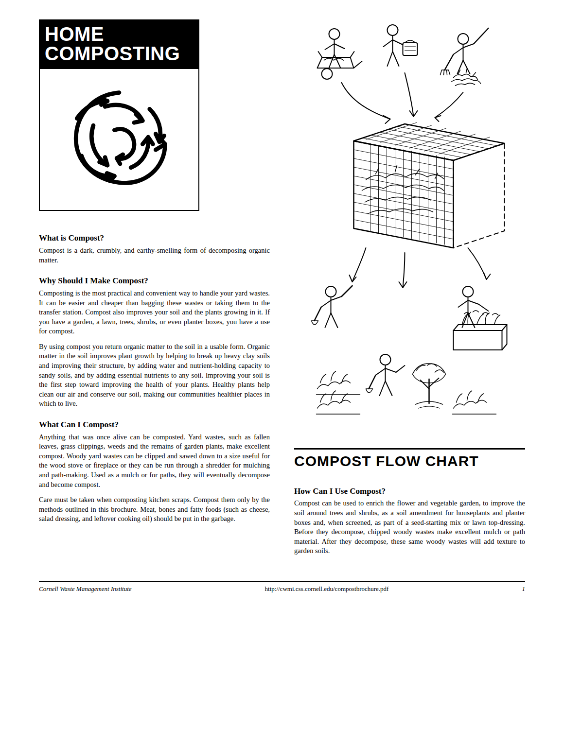HOME
COMPOSTING
What is Compost?
Compost is a dark, crumbly, and earthy-smelling form of decomposing organic matter.
Why Should I Make Compost?
Composting is the most practical and convenient way to handle your yard wastes. It can be easier and cheaper than bagging these wastes or taking them to the transfer station. Compost also improves your soil and the plants growing in it. If you have a garden, a lawn, trees, shrubs, or even planter boxes, you have a use for compost.
By using compost you return organic matter to the soil in a usable form. Organic matter in the soil improves plant growth by helping to break up heavy clay soils and improving their structure, by adding water and nutrient-holding capacity to sandy soils, and by adding essential nutrients to any soil. Improving your soil is the first step toward improving the health of your plants. Healthy plants help clean our air and conserve our soil, making our communities healthier places in which to live.
What Can I Compost?
Anything that was once alive can be composted. Yard wastes, such as fallen leaves, grass clippings, weeds and the remains of garden plants, make excellent compost. Woody yard wastes can be clipped and sawed down to a size useful for the wood stove or fireplace or they can be run through a shredder for mulching and path-making. Used as a mulch or for paths, they will eventually decompose and become compost.
Care must be taken when composting kitchen scraps. Compost them only by the methods outlined in this brochure. Meat, bones and fatty foods (such as cheese, salad dressing, and leftover cooking oil) should be put in the garbage.
COMPOST FLOW CHART
How Can I Use Compost?
Compost can be used to enrich the flower and vegetable garden, to improve the soil around trees and shrubs, as a soil amendment for houseplants and planter boxes and, when screened, as part of a seed-starting mix or lawn top-dressing. Before they decompose, chipped woody wastes make excellent mulch or path material. After they decompose, these same woody wastes will add texture to garden soils.
Cornell Waste Management Institute http://cwmi.css.cornell.edu/compostbrochure.pdf 1